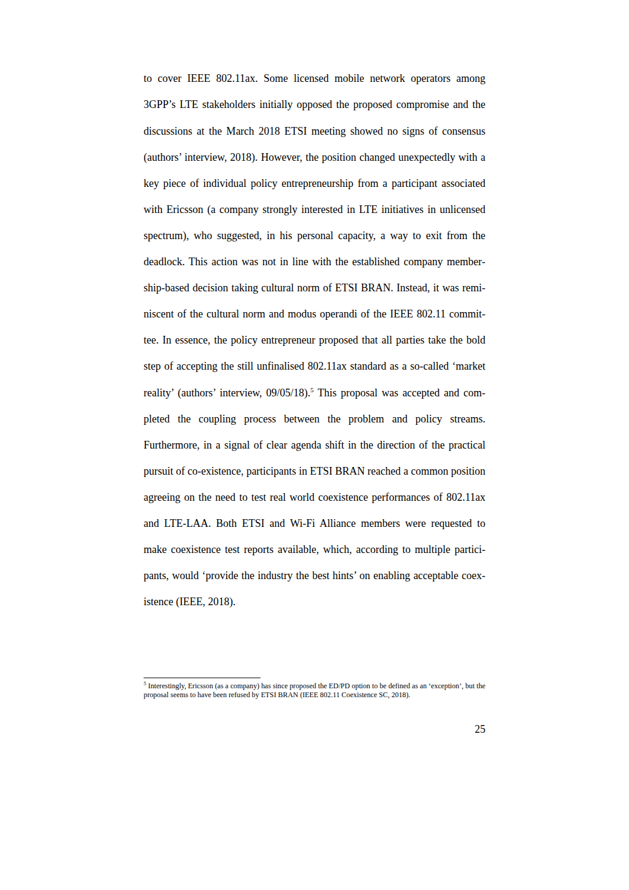to cover IEEE 802.11ax. Some licensed mobile network operators among 3GPP’s LTE stakeholders initially opposed the proposed compromise and the discussions at the March 2018 ETSI meeting showed no signs of consensus (authors’ interview, 2018). However, the position changed unexpectedly with a key piece of individual policy entrepreneurship from a participant associated with Ericsson (a company strongly interested in LTE initiatives in unlicensed spectrum), who suggested, in his personal capacity, a way to exit from the deadlock. This action was not in line with the established company membership-based decision taking cultural norm of ETSI BRAN. Instead, it was reminiscent of the cultural norm and modus operandi of the IEEE 802.11 committee. In essence, the policy entrepreneur proposed that all parties take the bold step of accepting the still unfinalised 802.11ax standard as a so-called ‘market reality’ (authors’ interview, 09/05/18).5 This proposal was accepted and completed the coupling process between the problem and policy streams. Furthermore, in a signal of clear agenda shift in the direction of the practical pursuit of co-existence, participants in ETSI BRAN reached a common position agreeing on the need to test real world coexistence performances of 802.11ax and LTE-LAA. Both ETSI and Wi-Fi Alliance members were requested to make coexistence test reports available, which, according to multiple participants, would ‘provide the industry the best hints’ on enabling acceptable coexistence (IEEE, 2018).
5 Interestingly, Ericsson (as a company) has since proposed the ED/PD option to be defined as an ‘exception’, but the proposal seems to have been refused by ETSI BRAN (IEEE 802.11 Coexistence SC, 2018).
25